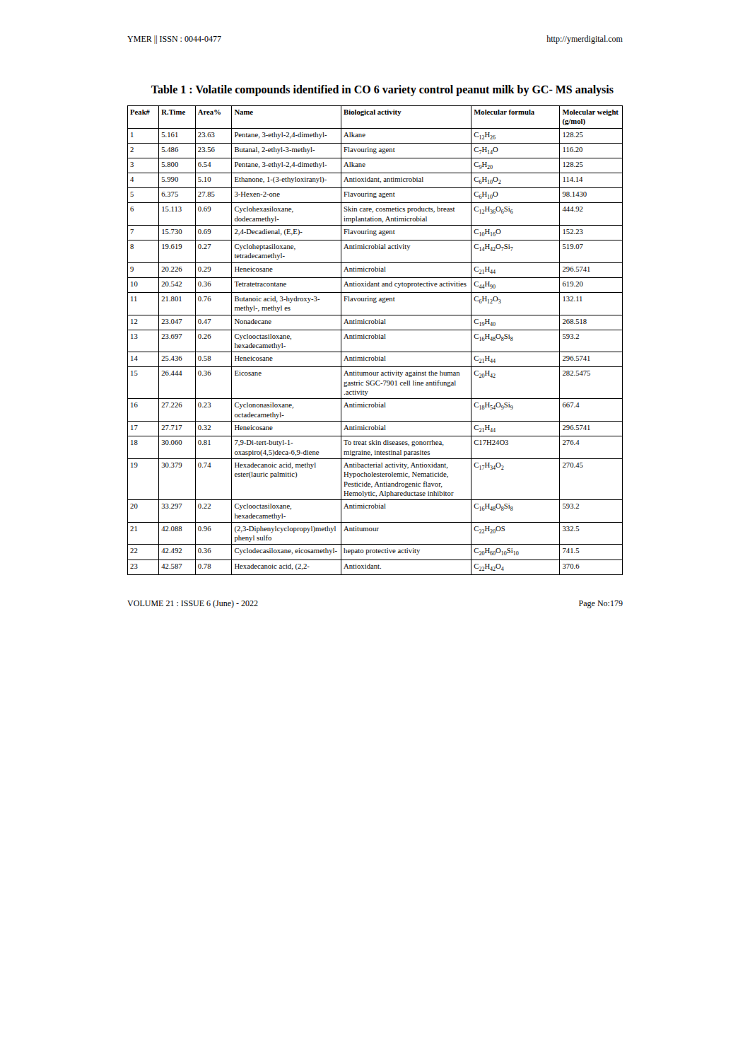YMER || ISSN : 0044-0477
http://ymerdigital.com
Table 1 : Volatile compounds identified in CO 6 variety control peanut milk by GC- MS analysis
| Peak# | R.Time | Area% | Name | Biological activity | Molecular formula | Molecular weight (g/mol) |
| --- | --- | --- | --- | --- | --- | --- |
| 1 | 5.161 | 23.63 | Pentane, 3-ethyl-2,4-dimethyl- | Alkane | C 12 H 26 | 128.25 |
| 2 | 5.486 | 23.56 | Butanal, 2-ethyl-3-methyl- | Flavouring agent | C 7 H 14 O | 116.20 |
| 3 | 5.800 | 6.54 | Pentane, 3-ethyl-2,4-dimethyl- | Alkane | C 9 H 20 | 128.25 |
| 4 | 5.990 | 5.10 | Ethanone, 1-(3-ethyloxiranyl)- | Antioxidant, antimicrobial | C 6 H 10 O 2 | 114.14 |
| 5 | 6.375 | 27.85 | 3-Hexen-2-one | Flavouring agent | C 6 H 10 O | 98.1430 |
| 6 | 15.113 | 0.69 | Cyclohexasiloxane, dodecamethyl- | Skin care, cosmetics products, breast implantation, Antimicrobial | C 12 H 36 O 6 Si 6 | 444.92 |
| 7 | 15.730 | 0.69 | 2,4-Decadienal, (E,E)- | Flavouring agent | C 10 H 16 O | 152.23 |
| 8 | 19.619 | 0.27 | Cycloheptasiloxane, tetradecamethyl- | Antimicrobial activity | C 14 H 42 O 7 Si 7 | 519.07 |
| 9 | 20.226 | 0.29 | Heneicosane | Antimicrobial | C 21 H 44 | 296.5741 |
| 10 | 20.542 | 0.36 | Tetratetracontane | Antioxidant and cytoprotective activities | C 44 H 90 | 619.20 |
| 11 | 21.801 | 0.76 | Butanoic acid, 3-hydroxy-3-methyl-, methyl es | Flavouring agent | C 6 H 12 O 3 | 132.11 |
| 12 | 23.047 | 0.47 | Nonadecane | Antimicrobial | C 19 H 40 | 268.518 |
| 13 | 23.697 | 0.26 | Cyclooctasiloxane, hexadecamethyl- | Antimicrobial | C 16 H 48 O 8 Si 8 | 593.2 |
| 14 | 25.436 | 0.58 | Heneicosane | Antimicrobial | C 21 H 44 | 296.5741 |
| 15 | 26.444 | 0.36 | Eicosane | Antitumour activity against the human gastric SGC-7901 cell line antifungal .activity | C 20 H 42 | 282.5475 |
| 16 | 27.226 | 0.23 | Cyclononasiloxane, octadecamethyl- | Antimicrobial | C 18 H 54 O 9 Si 9 | 667.4 |
| 17 | 27.717 | 0.32 | Heneicosane | Antimicrobial | C 21 H 44 | 296.5741 |
| 18 | 30.060 | 0.81 | 7,9-Di-tert-butyl-1-oxaspiro(4,5)deca-6,9-diene | To treat skin diseases, gonorrhea, migraine, intestinal parasites | C17H24O3 | 276.4 |
| 19 | 30.379 | 0.74 | Hexadecanoic acid, methyl ester(lauric palmitic) | Antibacterial activity, Antioxidant, Hypocholesterolemic, Nematicide, Pesticide, Antiandrogenic flavor, Hemolytic, Alphareductase inhibitor | C 17 H 34 O 2 | 270.45 |
| 20 | 33.297 | 0.22 | Cyclooctasiloxane, hexadecamethyl- | Antimicrobial | C 16 H 48 O 8 Si 8 | 593.2 |
| 21 | 42.088 | 0.96 | (2,3-Diphenylcyclopropyl)methyl phenyl sulfo | Antitumour | C 22 H 20 OS | 332.5 |
| 22 | 42.492 | 0.36 | Cyclodecasiloxane, eicosamethyl- | hepato protective activity | C 20 H 60 O 10 Si 10 | 741.5 |
| 23 | 42.587 | 0.78 | Hexadecanoic acid, (2,2- | Antioxidant. | C 22 H 42 O 4 | 370.6 |
VOLUME 21 : ISSUE 6 (June) - 2022
Page No:179